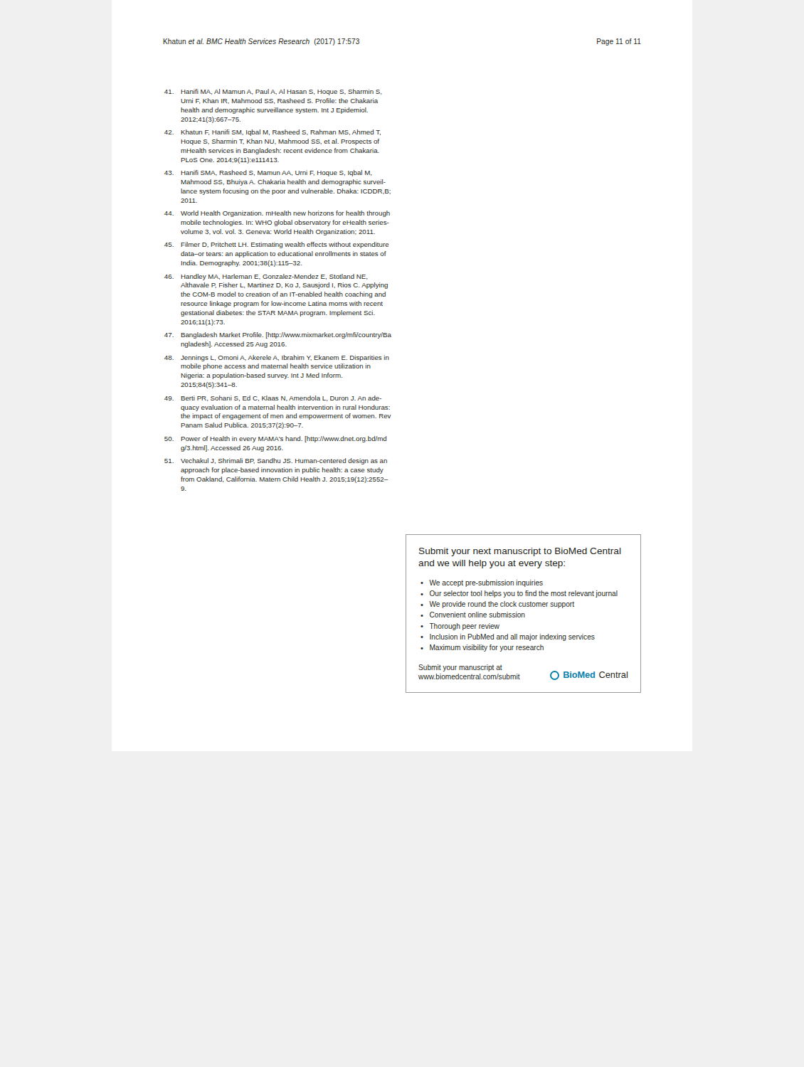Khatun et al. BMC Health Services Research (2017) 17:573
Page 11 of 11
41. Hanifi MA, Al Mamun A, Paul A, Al Hasan S, Hoque S, Sharmin S, Urni F, Khan IR, Mahmood SS, Rasheed S. Profile: the Chakaria health and demographic surveillance system. Int J Epidemiol. 2012;41(3):667–75.
42. Khatun F, Hanifi SM, Iqbal M, Rasheed S, Rahman MS, Ahmed T, Hoque S, Sharmin T, Khan NU, Mahmood SS, et al. Prospects of mHealth services in Bangladesh: recent evidence from Chakaria. PLoS One. 2014;9(11):e111413.
43. Hanifi SMA, Rasheed S, Mamun AA, Urni F, Hoque S, Iqbal M, Mahmood SS, Bhuiya A. Chakaria health and demographic surveillance system focusing on the poor and vulnerable. Dhaka: ICDDR,B; 2011.
44. World Health Organization. mHealth new horizons for health through mobile technologies. In: WHO global observatory for eHealth series- volume 3, vol. vol. 3. Geneva: World Health Organization; 2011.
45. Filmer D, Pritchett LH. Estimating wealth effects without expenditure data–or tears: an application to educational enrollments in states of India. Demography. 2001;38(1):115–32.
46. Handley MA, Harleman E, Gonzalez-Mendez E, Stotland NE, Althavale P, Fisher L, Martinez D, Ko J, Sausjord I, Rios C. Applying the COM-B model to creation of an IT-enabled health coaching and resource linkage program for low-income Latina moms with recent gestational diabetes: the STAR MAMA program. Implement Sci. 2016;11(1):73.
47. Bangladesh Market Profile. [http://www.mixmarket.org/mfi/country/Bangladesh]. Accessed 25 Aug 2016.
48. Jennings L, Omoni A, Akerele A, Ibrahim Y, Ekanem E. Disparities in mobile phone access and maternal health service utilization in Nigeria: a population-based survey. Int J Med Inform. 2015;84(5):341–8.
49. Berti PR, Sohani S, Ed C, Klaas N, Amendola L, Duron J. An adequacy evaluation of a maternal health intervention in rural Honduras: the impact of engagement of men and empowerment of women. Rev Panam Salud Publica. 2015;37(2):90–7.
50. Power of Health in every MAMA's hand. [http://www.dnet.org.bd/mdg/3.html]. Accessed 26 Aug 2016.
51. Vechakul J, Shrimali BP, Sandhu JS. Human-centered design as an approach for place-based innovation in public health: a case study from Oakland, California. Matern Child Health J. 2015;19(12):2552–9.
Submit your next manuscript to BioMed Central
and we will help you at every step:
We accept pre-submission inquiries
Our selector tool helps you to find the most relevant journal
We provide round the clock customer support
Convenient online submission
Thorough peer review
Inclusion in PubMed and all major indexing services
Maximum visibility for your research
Submit your manuscript at
www.biomedcentral.com/submit
BioMed Central